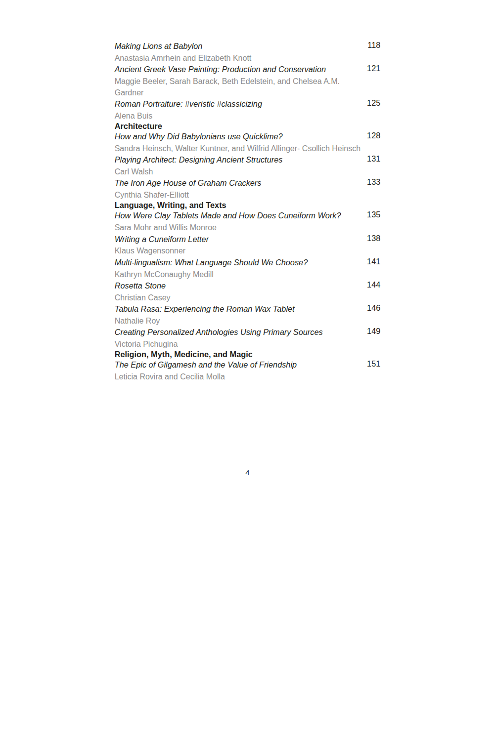| Making Lions at Babylon Anastasia Amrhein and Elizabeth Knott | 118 |
| Ancient Greek Vase Painting: Production and Conservation Maggie Beeler, Sarah Barack, Beth Edelstein, and Chelsea A.M. Gardner | 121 |
| Roman Portraiture: #veristic #classicizing Alena Buis | 125 |
| Architecture | |
| How and Why Did Babylonians use Quicklime? Sandra Heinsch, Walter Kuntner, and Wilfrid Allinger- Csollich Heinsch | 128 |
| Playing Architect: Designing Ancient Structures Carl Walsh | 131 |
| The Iron Age House of Graham Crackers Cynthia Shafer-Elliott | 133 |
| Language, Writing, and Texts | |
| How Were Clay Tablets Made and How Does Cuneiform Work? Sara Mohr and Willis Monroe | 135 |
| Writing a Cuneiform Letter Klaus Wagensonner | 138 |
| Multi-lingualism: What Language Should We Choose? Kathryn McConaughy Medill | 141 |
| Rosetta Stone Christian Casey | 144 |
| Tabula Rasa: Experiencing the Roman Wax Tablet Nathalie Roy | 146 |
| Creating Personalized Anthologies Using Primary Sources Victoria Pichugina | 149 |
| Religion, Myth, Medicine, and Magic | |
| The Epic of Gilgamesh and the Value of Friendship Leticia Rovira and Cecilia Molla | 151 |
4